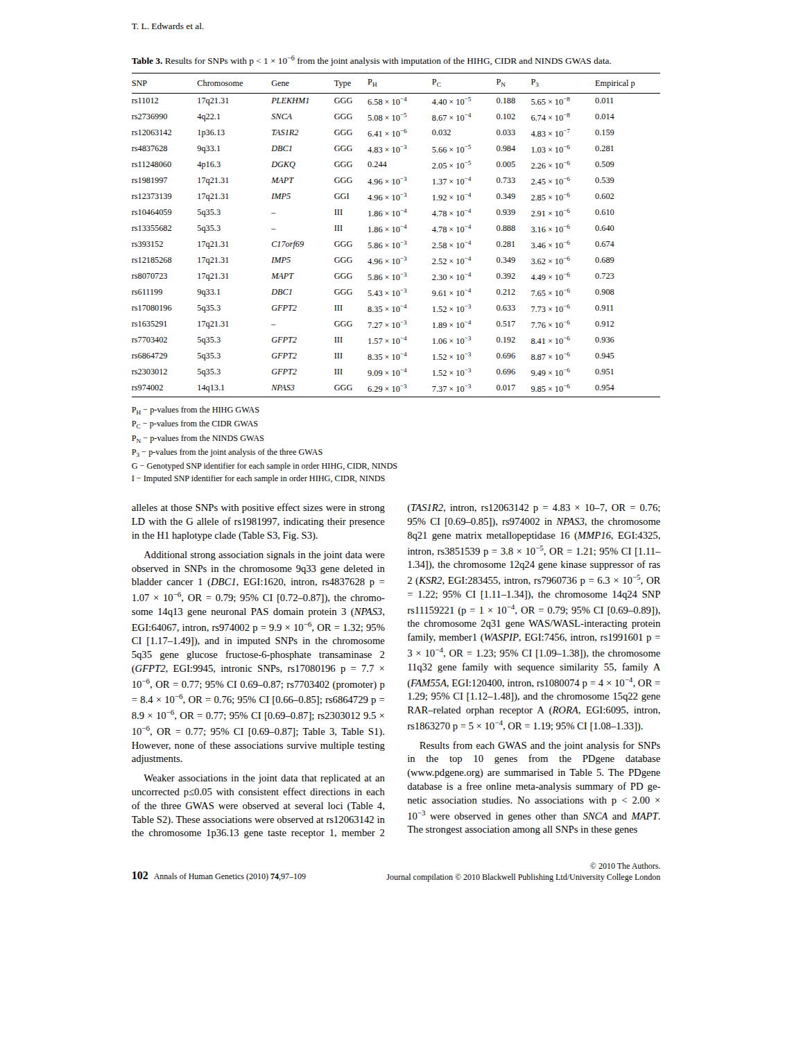T. L. Edwards et al.
Table 3. Results for SNPs with p < 1 × 10−6 from the joint analysis with imputation of the HIHG, CIDR and NINDS GWAS data.
| SNP | Chromosome | Gene | Type | P H | P C | P N | P 3 | Empirical p |
| --- | --- | --- | --- | --- | --- | --- | --- | --- |
| rs11012 | 17q21.31 | PLEKHM1 | GGG | 6.58 × 10 −4 | 4.40 × 10 −5 | 0.188 | 5.65 × 10 −8 | 0.011 |
| rs2736990 | 4q22.1 | SNCA | GGG | 5.08 × 10 −5 | 8.67 × 10 −4 | 0.102 | 6.74 × 10 −8 | 0.014 |
| rs12063142 | 1p36.13 | TAS1R2 | GGG | 6.41 × 10 −6 | 0.032 | 0.033 | 4.83 × 10 −7 | 0.159 |
| rs4837628 | 9q33.1 | DBC1 | GGG | 4.83 × 10 −3 | 5.66 × 10 −5 | 0.984 | 1.03 × 10 −6 | 0.281 |
| rs11248060 | 4p16.3 | DGKQ | GGG | 0.244 | 2.05 × 10 −5 | 0.005 | 2.26 × 10 −6 | 0.509 |
| rs1981997 | 17q21.31 | MAPT | GGG | 4.96 × 10 −3 | 1.37 × 10 −4 | 0.733 | 2.45 × 10 −6 | 0.539 |
| rs12373139 | 17q21.31 | IMP5 | GGI | 4.96 × 10 −3 | 1.92 × 10 −4 | 0.349 | 2.85 × 10 −6 | 0.602 |
| rs10464059 | 5q35.3 | – | III | 1.86 × 10 −4 | 4.78 × 10 −4 | 0.939 | 2.91 × 10 −6 | 0.610 |
| rs13355682 | 5q35.3 | – | III | 1.86 × 10 −4 | 4.78 × 10 −4 | 0.888 | 3.16 × 10 −6 | 0.640 |
| rs393152 | 17q21.31 | C17orf69 | GGG | 5.86 × 10 −3 | 2.58 × 10 −4 | 0.281 | 3.46 × 10 −6 | 0.674 |
| rs12185268 | 17q21.31 | IMP5 | GGG | 4.96 × 10 −3 | 2.52 × 10 −4 | 0.349 | 3.62 × 10 −6 | 0.689 |
| rs8070723 | 17q21.31 | MAPT | GGG | 5.86 × 10 −3 | 2.30 × 10 −4 | 0.392 | 4.49 × 10 −6 | 0.723 |
| rs611199 | 9q33.1 | DBC1 | GGG | 5.43 × 10 −3 | 9.61 × 10 −4 | 0.212 | 7.65 × 10 −6 | 0.908 |
| rs17080196 | 5q35.3 | GFPT2 | III | 8.35 × 10 −4 | 1.52 × 10 −3 | 0.633 | 7.73 × 10 −6 | 0.911 |
| rs1635291 | 17q21.31 | – | GGG | 7.27 × 10 −3 | 1.89 × 10 −4 | 0.517 | 7.76 × 10 −6 | 0.912 |
| rs7703402 | 5q35.3 | GFPT2 | III | 1.57 × 10 −4 | 1.06 × 10 −3 | 0.192 | 8.41 × 10 −6 | 0.936 |
| rs6864729 | 5q35.3 | GFPT2 | III | 8.35 × 10 −4 | 1.52 × 10 −3 | 0.696 | 8.87 × 10 −6 | 0.945 |
| rs2303012 | 5q35.3 | GFPT2 | III | 9.09 × 10 −4 | 1.52 × 10 −3 | 0.696 | 9.49 × 10 −6 | 0.951 |
| rs974002 | 14q13.1 | NPAS3 | GGG | 6.29 × 10 −3 | 7.37 × 10 −3 | 0.017 | 9.85 × 10 −6 | 0.954 |
PH − p-values from the HIHG GWAS
PC − p-values from the CIDR GWAS
PN − p-values from the NINDS GWAS
P3 − p-values from the joint analysis of the three GWAS
G − Genotyped SNP identifier for each sample in order HIHG, CIDR, NINDS
I − Imputed SNP identifier for each sample in order HIHG, CIDR, NINDS
alleles at those SNPs with positive effect sizes were in strong LD with the G allele of rs1981997, indicating their presence in the H1 haplotype clade (Table S3, Fig. S3).
Additional strong association signals in the joint data were observed in SNPs in the chromosome 9q33 gene deleted in bladder cancer 1 (DBC1, EGI:1620, intron, rs4837628 p = 1.07 × 10−6, OR = 0.79; 95% CI [0.72–0.87]), the chromosome 14q13 gene neuronal PAS domain protein 3 (NPAS3, EGI:64067, intron, rs974002 p = 9.9 × 10−6, OR = 1.32; 95% CI [1.17–1.49]), and in imputed SNPs in the chromosome 5q35 gene glucose fructose-6-phosphate transaminase 2 (GFPT2, EGI:9945, intronic SNPs, rs17080196 p = 7.7 × 10−6, OR = 0.77; 95% CI 0.69–0.87; rs7703402 (promoter) p = 8.4 × 10−6, OR = 0.76; 95% CI [0.66–0.85]; rs6864729 p = 8.9 × 10−6, OR = 0.77; 95% CI [0.69–0.87]; rs2303012 9.5 × 10−6, OR = 0.77; 95% CI [0.69–0.87]; Table 3, Table S1). However, none of these associations survive multiple testing adjustments.
Weaker associations in the joint data that replicated at an uncorrected p≤0.05 with consistent effect directions in each of the three GWAS were observed at several loci (Table 4, Table S2). These associations were observed at rs12063142 in the chromosome 1p36.13 gene taste receptor 1, member 2 (TAS1R2, intron, rs12063142 p = 4.83 × 10–7, OR = 0.76; 95% CI [0.69–0.85]), rs974002 in NPAS3, the chromosome 8q21 gene matrix metallopeptidase 16 (MMP16, EGI:4325, intron, rs3851539 p = 3.8 × 10−5, OR = 1.21; 95% CI [1.11–1.34]), the chromosome 12q24 gene kinase suppressor of ras 2 (KSR2, EGI:283455, intron, rs7960736 p = 6.3 × 10−5, OR = 1.22; 95% CI [1.11–1.34]), the chromosome 14q24 SNP rs11159221 (p = 1 × 10−4, OR = 0.79; 95% CI [0.69–0.89]), the chromosome 2q31 gene WAS/WASL-interacting protein family, member1 (WASPIP, EGI:7456, intron, rs1991601 p = 3 × 10−4, OR = 1.23; 95% CI [1.09–1.38]), the chromosome 11q32 gene family with sequence similarity 55, family A (FAM55A, EGI:120400, intron, rs1080074 p = 4 × 10−4, OR = 1.29; 95% CI [1.12–1.48]), and the chromosome 15q22 gene RAR–related orphan receptor A (RORA, EGI:6095, intron, rs1863270 p = 5 × 10−4, OR = 1.19; 95% CI [1.08–1.33]).
Results from each GWAS and the joint analysis for SNPs in the top 10 genes from the PDgene database (www.pdgene.org) are summarised in Table 5. The PDgene database is a free online meta-analysis summary of PD genetic association studies. No associations with p < 2.00 × 10−3 were observed in genes other than SNCA and MAPT. The strongest association among all SNPs in these genes
102 Annals of Human Genetics (2010) 74,97–109
© 2010 The Authors.
Journal compilation © 2010 Blackwell Publishing Ltd/University College London